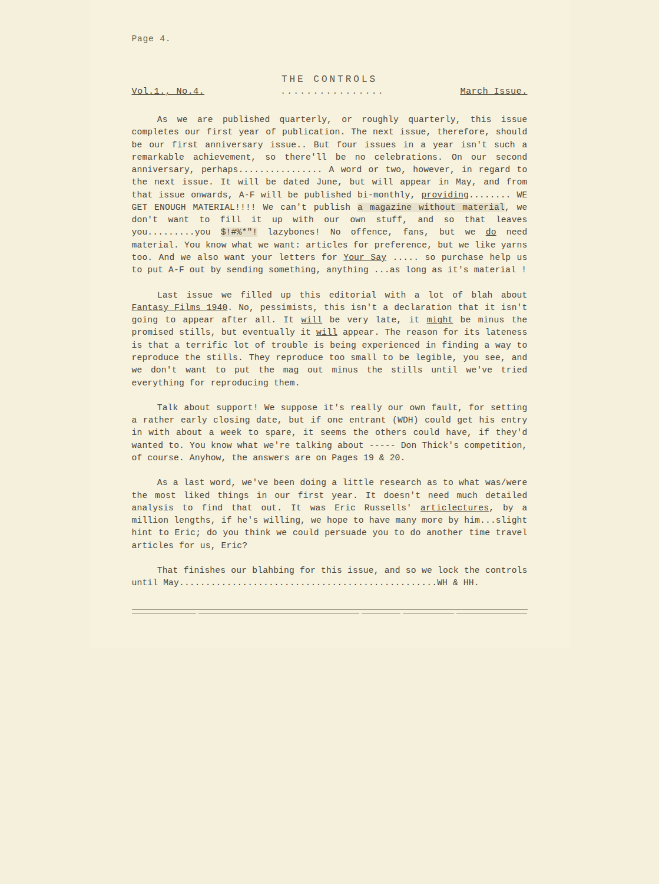Page 4.
THE CONTROLS
Vol.1., No.4. ................ March Issue.
As we are published quarterly, or roughly quarterly, this issue completes our first year of publication. The next issue, therefore, should be our first anniversary issue.. But four issues in a year isn't such a remarkable achievement, so there'll be no celebrations. On our second anniversary, perhaps................ A word or two, however, in regard to the next issue. It will be dated June, but will appear in May, and from that issue onwards, A-F will be published bi-monthly, providing........ WE GET ENOUGH MATERIAL!!!! We can't publish a magazine without material, we don't want to fill it up with our own stuff, and so that leaves you.........you $!#%*"! lazybones! No offence, fans, but we do need material. You know what we want: articles for preference, but we like yarns too. And we also want your letters for Your Say ..... so purchase help us to put A-F out by sending something, anything ...as long as it's material !
Last issue we filled up this editorial with a lot of blah about Fantasy Films 1940. No, pessimists, this isn't a declaration that it isn't going to appear after all. It will be very late, it might be minus the promised stills, but eventually it will appear. The reason for its lateness is that a terrific lot of trouble is being experienced in finding a way to reproduce the stills. They reproduce too small to be legible, you see, and we don't want to put the mag out minus the stills until we've tried everything for reproducing them.
Talk about support! We suppose it's really our own fault, for setting a rather early closing date, but if one entrant (WDH) could get his entry in with about a week to spare, it seems the others could have, if they'd wanted to. You know what we're talking about ----- Don Thick's competition, of course. Anyhow, the answers are on Pages 19 & 20.
As a last word, we've been doing a little research as to what was/were the most liked things in our first year. It doesn't need much detailed analysis to find that out. It was Eric Russells' articlectures, by a million lengths, if he's willing, we hope to have many more by him...slight hint to Eric; do you think we could persuade you to do another time travel articles for us, Eric?
That finishes our blahbing for this issue, and so we lock the controls until May.................................................WH & HH.